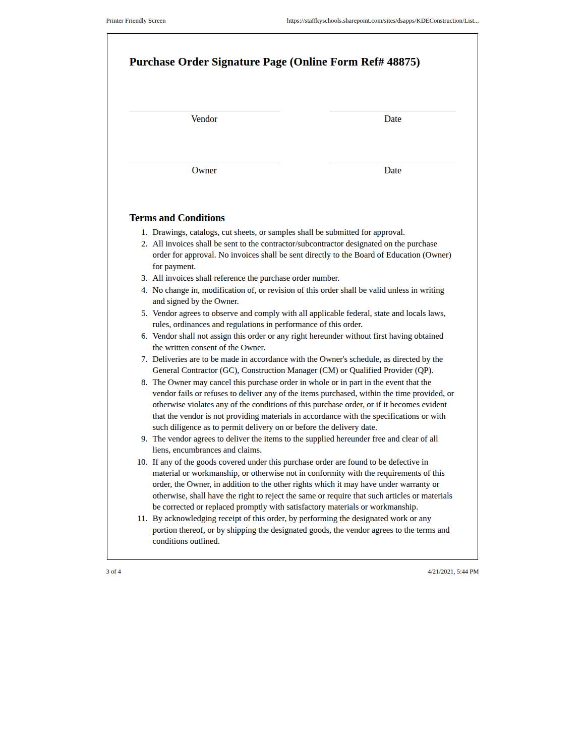Printer Friendly Screen
https://staffkyschools.sharepoint.com/sites/dsapps/KDEConstruction/List...
Purchase Order Signature Page (Online Form Ref# 48875)
Vendor
Date
Owner
Date
Terms and Conditions
Drawings, catalogs, cut sheets, or samples shall be submitted for approval.
All invoices shall be sent to the contractor/subcontractor designated on the purchase order for approval. No invoices shall be sent directly to the Board of Education (Owner) for payment.
All invoices shall reference the purchase order number.
No change in, modification of, or revision of this order shall be valid unless in writing and signed by the Owner.
Vendor agrees to observe and comply with all applicable federal, state and locals laws, rules, ordinances and regulations in performance of this order.
Vendor shall not assign this order or any right hereunder without first having obtained the written consent of the Owner.
Deliveries are to be made in accordance with the Owner's schedule, as directed by the General Contractor (GC), Construction Manager (CM) or Qualified Provider (QP).
The Owner may cancel this purchase order in whole or in part in the event that the vendor fails or refuses to deliver any of the items purchased, within the time provided, or otherwise violates any of the conditions of this purchase order, or if it becomes evident that the vendor is not providing materials in accordance with the specifications or with such diligence as to permit delivery on or before the delivery date.
The vendor agrees to deliver the items to the supplied hereunder free and clear of all liens, encumbrances and claims.
If any of the goods covered under this purchase order are found to be defective in material or workmanship, or otherwise not in conformity with the requirements of this order, the Owner, in addition to the other rights which it may have under warranty or otherwise, shall have the right to reject the same or require that such articles or materials be corrected or replaced promptly with satisfactory materials or workmanship.
By acknowledging receipt of this order, by performing the designated work or any portion thereof, or by shipping the designated goods, the vendor agrees to the terms and conditions outlined.
3 of 4
4/21/2021, 5:44 PM